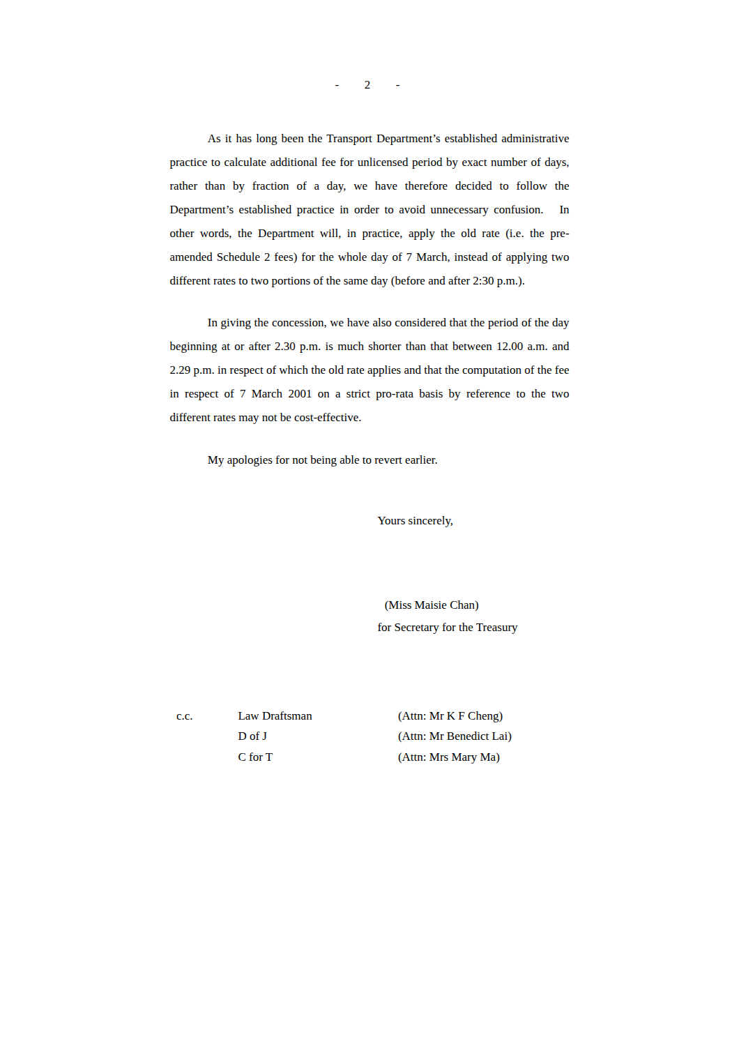- 2 -
As it has long been the Transport Department’s established administrative practice to calculate additional fee for unlicensed period by exact number of days, rather than by fraction of a day, we have therefore decided to follow the Department’s established practice in order to avoid unnecessary confusion. In other words, the Department will, in practice, apply the old rate (i.e. the pre-amended Schedule 2 fees) for the whole day of 7 March, instead of applying two different rates to two portions of the same day (before and after 2:30 p.m.).
In giving the concession, we have also considered that the period of the day beginning at or after 2.30 p.m. is much shorter than that between 12.00 a.m. and 2.29 p.m. in respect of which the old rate applies and that the computation of the fee in respect of 7 March 2001 on a strict pro-rata basis by reference to the two different rates may not be cost-effective.
My apologies for not being able to revert earlier.
Yours sincerely,
(Miss Maisie Chan)
for Secretary for the Treasury
| c.c. | Law Draftsman | (Attn: Mr K F Cheng) |
| | D of J | (Attn: Mr Benedict Lai) |
| | C for T | (Attn: Mrs Mary Ma) |